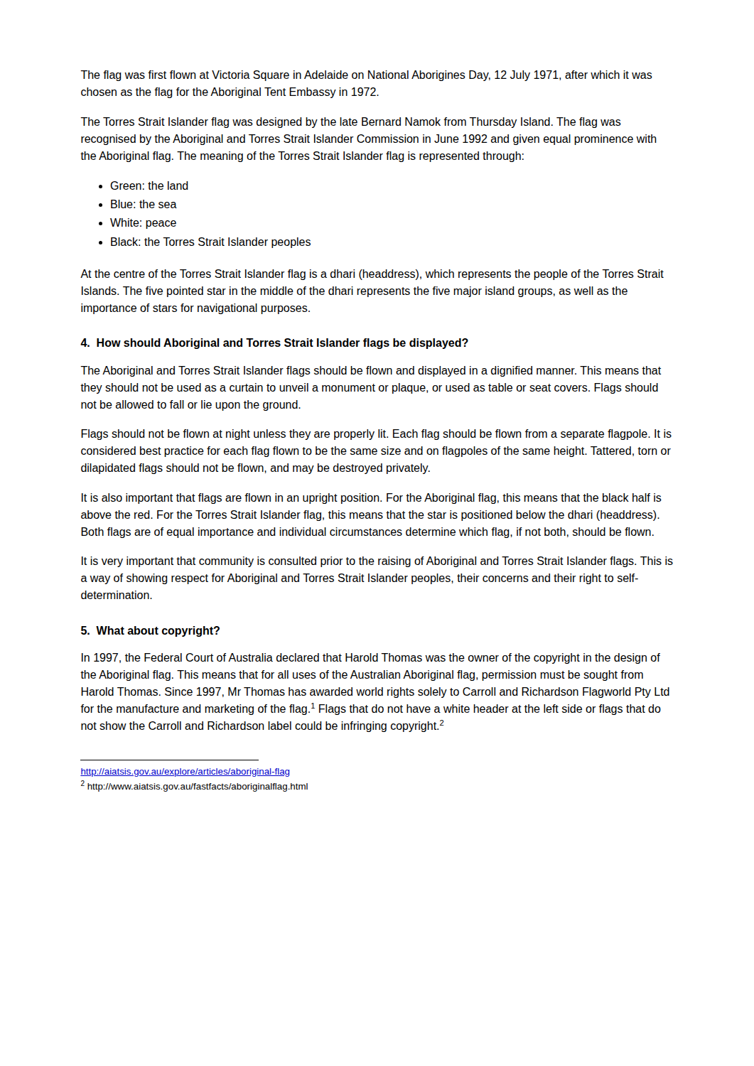The flag was first flown at Victoria Square in Adelaide on National Aborigines Day, 12 July 1971, after which it was chosen as the flag for the Aboriginal Tent Embassy in 1972.
The Torres Strait Islander flag was designed by the late Bernard Namok from Thursday Island. The flag was recognised by the Aboriginal and Torres Strait Islander Commission in June 1992 and given equal prominence with the Aboriginal flag. The meaning of the Torres Strait Islander flag is represented through:
Green: the land
Blue: the sea
White: peace
Black: the Torres Strait Islander peoples
At the centre of the Torres Strait Islander flag is a dhari (headdress), which represents the people of the Torres Strait Islands. The five pointed star in the middle of the dhari represents the five major island groups, as well as the importance of stars for navigational purposes.
4. How should Aboriginal and Torres Strait Islander flags be displayed?
The Aboriginal and Torres Strait Islander flags should be flown and displayed in a dignified manner. This means that they should not be used as a curtain to unveil a monument or plaque, or used as table or seat covers. Flags should not be allowed to fall or lie upon the ground.
Flags should not be flown at night unless they are properly lit. Each flag should be flown from a separate flagpole. It is considered best practice for each flag flown to be the same size and on flagpoles of the same height. Tattered, torn or dilapidated flags should not be flown, and may be destroyed privately.
It is also important that flags are flown in an upright position. For the Aboriginal flag, this means that the black half is above the red. For the Torres Strait Islander flag, this means that the star is positioned below the dhari (headdress). Both flags are of equal importance and individual circumstances determine which flag, if not both, should be flown.
It is very important that community is consulted prior to the raising of Aboriginal and Torres Strait Islander flags. This is a way of showing respect for Aboriginal and Torres Strait Islander peoples, their concerns and their right to self-determination.
5. What about copyright?
In 1997, the Federal Court of Australia declared that Harold Thomas was the owner of the copyright in the design of the Aboriginal flag. This means that for all uses of the Australian Aboriginal flag, permission must be sought from Harold Thomas. Since 1997, Mr Thomas has awarded world rights solely to Carroll and Richardson Flagworld Pty Ltd for the manufacture and marketing of the flag.1 Flags that do not have a white header at the left side or flags that do not show the Carroll and Richardson label could be infringing copyright.2
http://aiatsis.gov.au/explore/articles/aboriginal-flag
2 http://www.aiatsis.gov.au/fastfacts/aboriginalflag.html